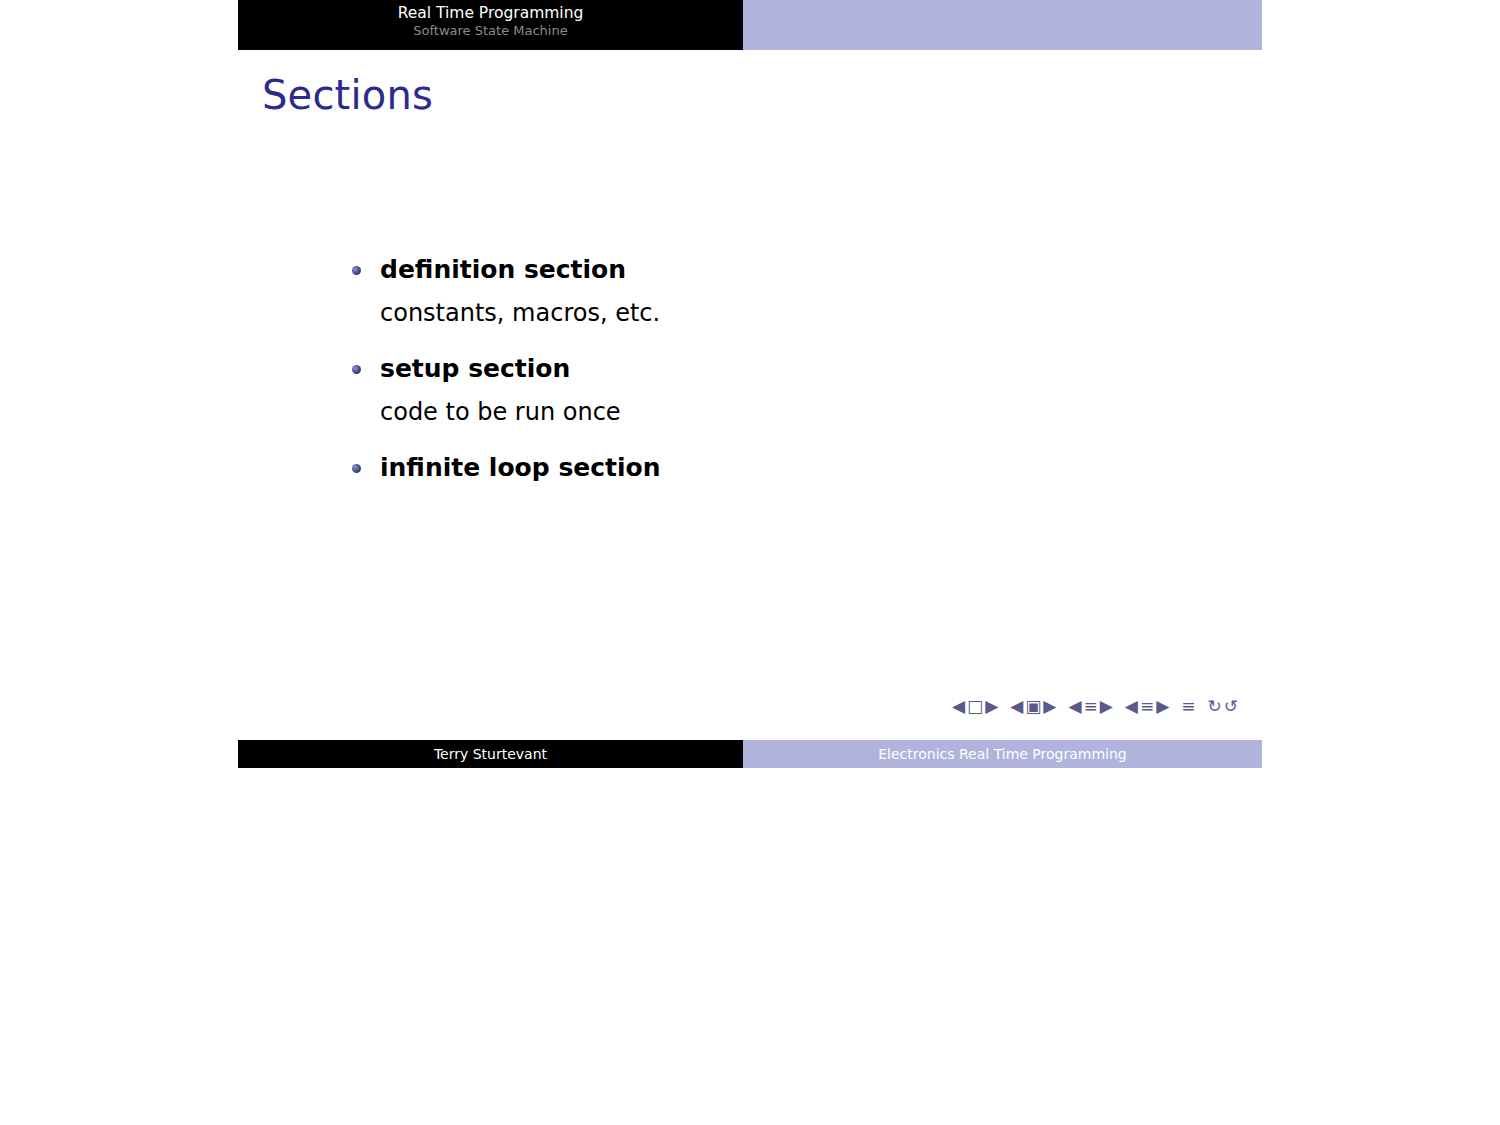Real Time Programming
Software State Machine
Sections
definition section constants, macros, etc.
setup section code to be run once
infinite loop section
◀□▶ ◀▣▶ ◀≡▶ ◀≡▶ ≡ ↻↺
Terry Sturtevant
Electronics Real Time Programming